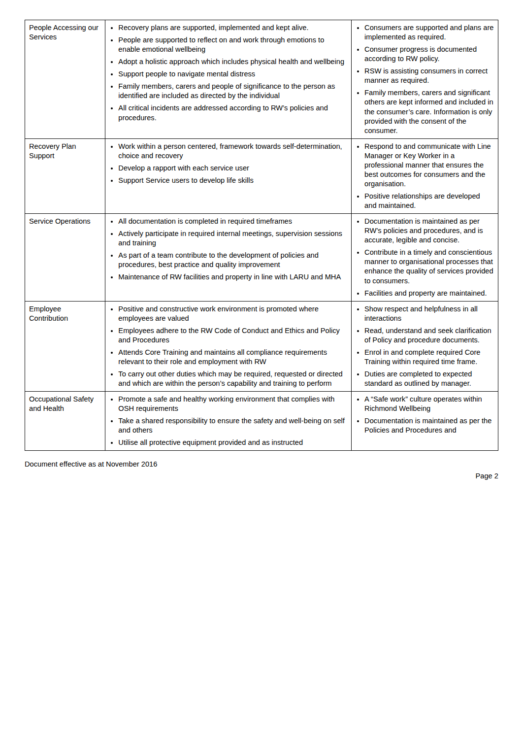| People Accessing our Services | Recovery plans are supported, implemented and kept alive. People are supported to reflect on and work through emotions to enable emotional wellbeing Adopt a holistic approach which includes physical health and wellbeing Support people to navigate mental distress Family members, carers and people of significance to the person as identified are included as directed by the individual All critical incidents are addressed according to RW’s policies and procedures. | Consumers are supported and plans are implemented as required. Consumer progress is documented according to RW policy. RSW is assisting consumers in correct manner as required. Family members, carers and significant others are kept informed and included in the consumer’s care. Information is only provided with the consent of the consumer. |
| Recovery Plan Support | Work within a person centered, framework towards self-determination, choice and recovery Develop a rapport with each service user Support Service users to develop life skills | Respond to and communicate with Line Manager or Key Worker in a professional manner that ensures the best outcomes for consumers and the organisation. Positive relationships are developed and maintained. |
| Service Operations | All documentation is completed in required timeframes Actively participate in required internal meetings, supervision sessions and training As part of a team contribute to the development of policies and procedures, best practice and quality improvement Maintenance of RW facilities and property in line with LARU and MHA | Documentation is maintained as per RW’s policies and procedures, and is accurate, legible and concise. Contribute in a timely and conscientious manner to organisational processes that enhance the quality of services provided to consumers. Facilities and property are maintained. |
| Employee Contribution | Positive and constructive work environment is promoted where employees are valued Employees adhere to the RW Code of Conduct and Ethics and Policy and Procedures Attends Core Training and maintains all compliance requirements relevant to their role and employment with RW To carry out other duties which may be required, requested or directed and which are within the person’s capability and training to perform | Show respect and helpfulness in all interactions Read, understand and seek clarification of Policy and procedure documents. Enrol in and complete required Core Training within required time frame. Duties are completed to expected standard as outlined by manager. |
| Occupational Safety and Health | Promote a safe and healthy working environment that complies with OSH requirements Take a shared responsibility to ensure the safety and well-being on self and others Utilise all protective equipment provided and as instructed | A “Safe work” culture operates within Richmond Wellbeing Documentation is maintained as per the Policies and Procedures and |
Document effective as at November 2016
Page 2